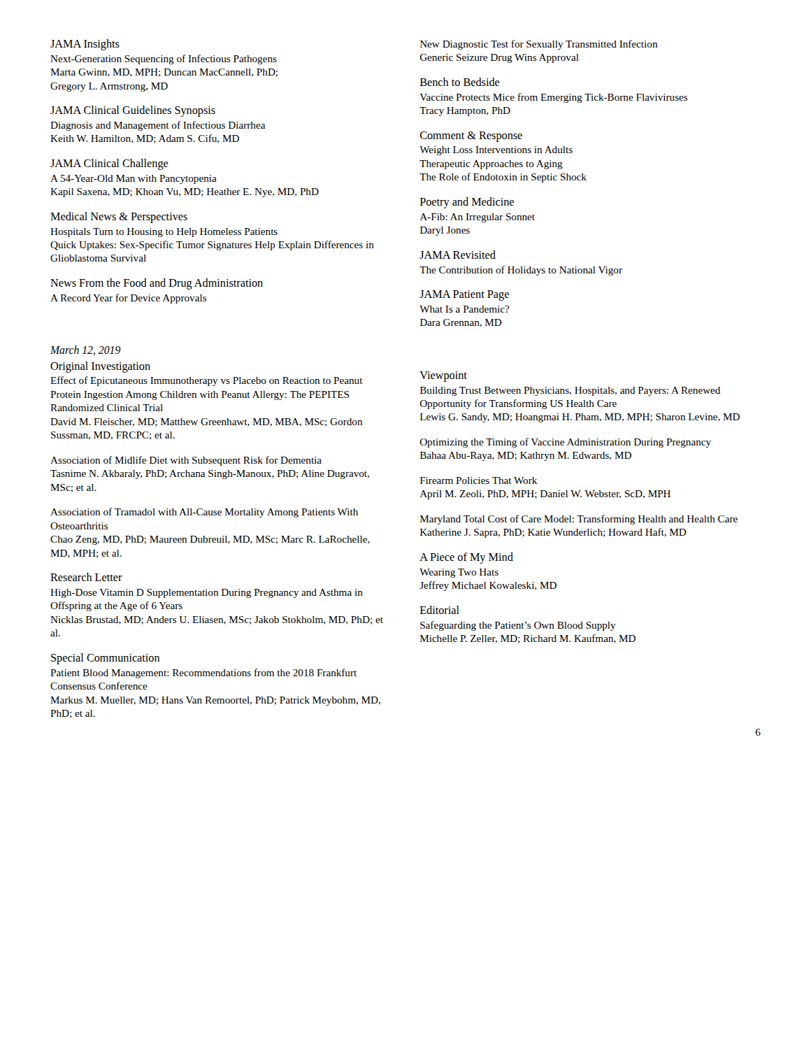JAMA Insights
Next-Generation Sequencing of Infectious Pathogens
Marta Gwinn, MD, MPH; Duncan MacCannell, PhD;
Gregory L. Armstrong, MD
JAMA Clinical Guidelines Synopsis
Diagnosis and Management of Infectious Diarrhea
Keith W. Hamilton, MD; Adam S. Cifu, MD
JAMA Clinical Challenge
A 54-Year-Old Man with Pancytopenia
Kapil Saxena, MD; Khoan Vu, MD; Heather E. Nye, MD, PhD
Medical News & Perspectives
Hospitals Turn to Housing to Help Homeless Patients
Quick Uptakes: Sex-Specific Tumor Signatures Help Explain Differences in Glioblastoma Survival
News From the Food and Drug Administration
A Record Year for Device Approvals
March 12, 2019
Original Investigation
Effect of Epicutaneous Immunotherapy vs Placebo on Reaction to Peanut Protein Ingestion Among Children with Peanut Allergy: The PEPITES Randomized Clinical Trial
David M. Fleischer, MD; Matthew Greenhawt, MD, MBA, MSc; Gordon Sussman, MD, FRCPC; et al.
Association of Midlife Diet with Subsequent Risk for Dementia
Tasnime N. Akbaraly, PhD; Archana Singh-Manoux, PhD; Aline Dugravot, MSc; et al.
Association of Tramadol with All-Cause Mortality Among Patients With Osteoarthritis
Chao Zeng, MD, PhD; Maureen Dubreuil, MD, MSc; Marc R. LaRochelle, MD, MPH; et al.
Research Letter
High-Dose Vitamin D Supplementation During Pregnancy and Asthma in Offspring at the Age of 6 Years
Nicklas Brustad, MD; Anders U. Eliasen, MSc; Jakob Stokholm, MD, PhD; et al.
Special Communication
Patient Blood Management: Recommendations from the 2018 Frankfurt Consensus Conference
Markus M. Mueller, MD; Hans Van Remoortel, PhD; Patrick Meybohm, MD, PhD; et al.
New Diagnostic Test for Sexually Transmitted Infection
Generic Seizure Drug Wins Approval
Bench to Bedside
Vaccine Protects Mice from Emerging Tick-Borne Flaviviruses
Tracy Hampton, PhD
Comment & Response
Weight Loss Interventions in Adults
Therapeutic Approaches to Aging
The Role of Endotoxin in Septic Shock
Poetry and Medicine
A-Fib: An Irregular Sonnet
Daryl Jones
JAMA Revisited
The Contribution of Holidays to National Vigor
JAMA Patient Page
What Is a Pandemic?
Dara Grennan, MD
Viewpoint
Building Trust Between Physicians, Hospitals, and Payers: A Renewed Opportunity for Transforming US Health Care
Lewis G. Sandy, MD; Hoangmai H. Pham, MD, MPH; Sharon Levine, MD
Optimizing the Timing of Vaccine Administration During Pregnancy
Bahaa Abu-Raya, MD; Kathryn M. Edwards, MD
Firearm Policies That Work
April M. Zeoli, PhD, MPH; Daniel W. Webster, ScD, MPH
Maryland Total Cost of Care Model: Transforming Health and Health Care
Katherine J. Sapra, PhD; Katie Wunderlich; Howard Haft, MD
A Piece of My Mind
Wearing Two Hats
Jeffrey Michael Kowaleski, MD
Editorial
Safeguarding the Patient’s Own Blood Supply
Michelle P. Zeller, MD; Richard M. Kaufman, MD
6